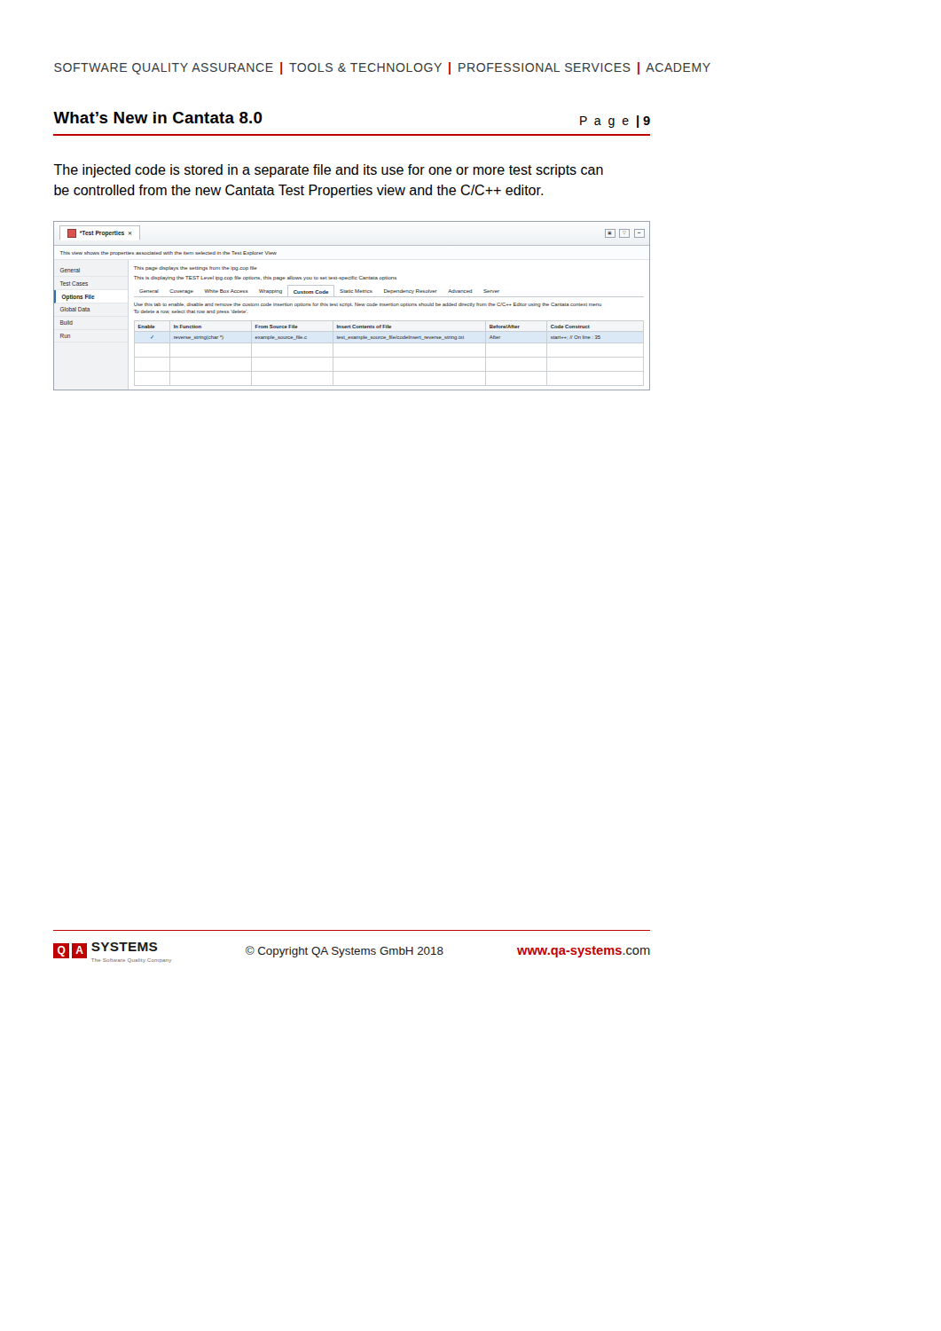SOFTWARE QUALITY ASSURANCE | TOOLS & TECHNOLOGY | PROFESSIONAL SERVICES | ACADEMY
What’s New in Cantata 8.0
P a g e | 9
The injected code is stored in a separate file and its use for one or more test scripts can be controlled from the new Cantata Test Properties view and the C/C++ editor.
*Test Properties ✕
▣▽━
This view shows the properties associated with the item selected in the Test Explorer View
General
Test Cases
Options File
Global Data
Build
Run
This page displays the settings from the ipg.cop file
This is displaying the TEST Level ipg.cop file options, this page allows you to set test-specific Cantata options
General
Coverage
White Box Access
Wrapping
Custom Code
Static Metrics
Dependency Resolver
Advanced
Server
Use this tab to enable, disable and remove the custom code insertion options for this test script. New code insertion options should be added directly from the C/C++ Editor using the Cantata context menu
To delete a row, select that row and press 'delete'.
| Enable | In Function | From Source File | Insert Contents of File | Before/After | Code Construct |
| --- | --- | --- | --- | --- | --- |
| ✓ | reverse_string(char *) | example_source_file.c | test_example_source_file/codeInsert_reverse_string.txt | After | start++; // On line : 35 |
QA
SYSTEMS The Software Quality Company
© Copyright QA Systems GmbH 2018
www.qa-systems.com